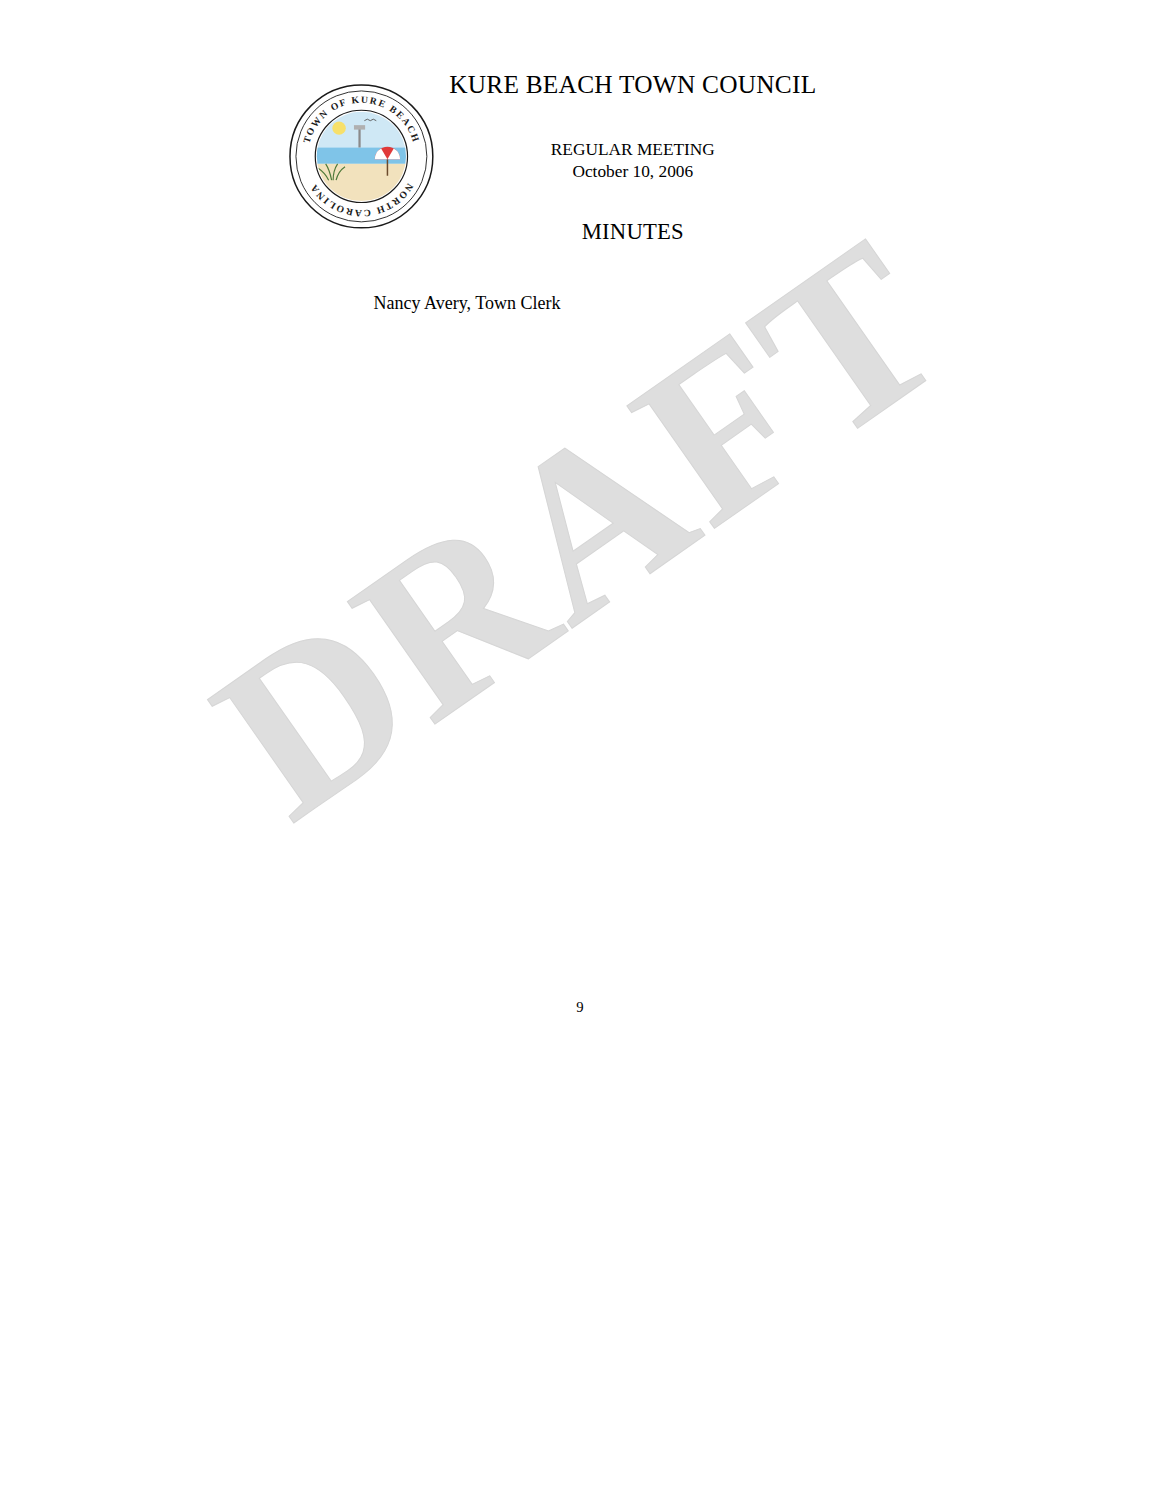DRAFT
TOWN OF KURE BEACH NORTH CAROLINA
KURE BEACH TOWN COUNCIL
REGULAR MEETING
October 10, 2006
MINUTES
Nancy Avery, Town Clerk
9